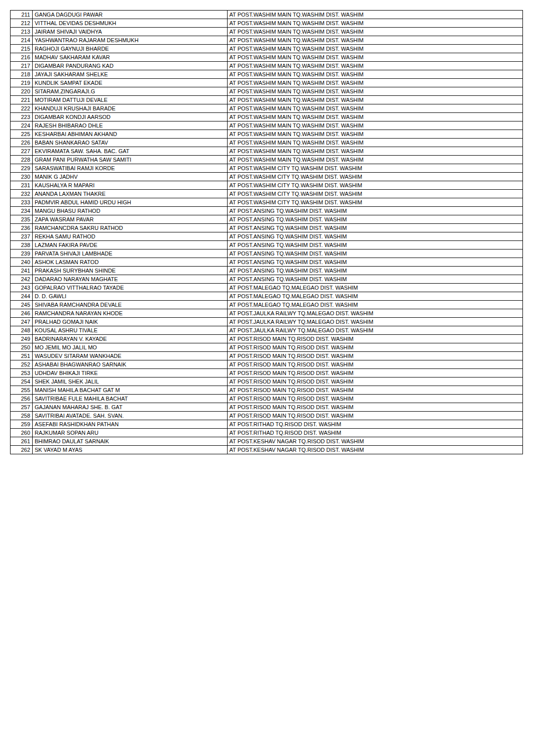| 211 | GANGA DAGDUGI PAWAR | AT POST.WASHIM MAIN TQ.WASHIM DIST. WASHIM |
| 212 | VITTHAL DEVIDAS DESHMUKH | AT POST.WASHIM MAIN TQ.WASHIM DIST. WASHIM |
| 213 | JAIRAM SHIVAJI VAIDHYA | AT POST.WASHIM MAIN TQ.WASHIM DIST. WASHIM |
| 214 | YASHWANTRAO RAJARAM DESHMUKH | AT POST.WASHIM MAIN TQ.WASHIM DIST. WASHIM |
| 215 | RAGHOJI GAYNUJI BHARDE | AT POST.WASHIM MAIN TQ.WASHIM DIST. WASHIM |
| 216 | MADHAV SAKHARAM KAVAR | AT POST.WASHIM MAIN TQ.WASHIM DIST. WASHIM |
| 217 | DIGAMBAR PANDURANG KAD | AT POST.WASHIM MAIN TQ.WASHIM DIST. WASHIM |
| 218 | JAYAJI SAKHARAM SHELKE | AT POST.WASHIM MAIN TQ.WASHIM DIST. WASHIM |
| 219 | KUNDLIK SAMPAT EKADE | AT POST.WASHIM MAIN TQ.WASHIM DIST. WASHIM |
| 220 | SITARAM.ZINGARAJI.G | AT POST.WASHIM MAIN TQ.WASHIM DIST. WASHIM |
| 221 | MOTIRAM DATTUJI DEVALE | AT POST.WASHIM MAIN TQ.WASHIM DIST. WASHIM |
| 222 | KHANDUJI KRUSHAJI BARADE | AT POST.WASHIM MAIN TQ.WASHIM DIST. WASHIM |
| 223 | DIGAMBAR KONDJI AARSOD | AT POST.WASHIM MAIN TQ.WASHIM DIST. WASHIM |
| 224 | RAJESH BHIBARAO DHLE | AT POST.WASHIM MAIN TQ.WASHIM DIST. WASHIM |
| 225 | KESHARBAI ABHIMAN AKHAND | AT POST.WASHIM MAIN TQ.WASHIM DIST. WASHIM |
| 226 | BABAN SHANKARAO SATAV | AT POST.WASHIM MAIN TQ.WASHIM DIST. WASHIM |
| 227 | EKVIRAMATA SAW. SAHA. BAC. GAT | AT POST.WASHIM MAIN TQ.WASHIM DIST. WASHIM |
| 228 | GRAM PANI PURWATHA SAW SAMITI | AT POST.WASHIM MAIN TQ.WASHIM DIST. WASHIM |
| 229 | SARASWATIBAI RAMJI KORDE | AT POST.WASHIM CITY TQ.WASHIM DIST. WASHIM |
| 230 | MANIK G JADHV | AT POST.WASHIM CITY TQ.WASHIM DIST. WASHIM |
| 231 | KAUSHALYA R MAPARI | AT POST.WASHIM CITY TQ.WASHIM DIST. WASHIM |
| 232 | ANANDA LAXMAN THAKRE | AT POST.WASHIM CITY TQ.WASHIM DIST. WASHIM |
| 233 | PADMVIR ABDUL HAMID URDU HIGH | AT POST.WASHIM CITY TQ.WASHIM DIST. WASHIM |
| 234 | MANGU BHASU RATHOD | AT POST.ANSING TQ.WASHIM DIST. WASHIM |
| 235 | ZAPA WASRAM PAVAR | AT POST.ANSING TQ.WASHIM DIST. WASHIM |
| 236 | RAMCHANCDRA SAKRU RATHOD | AT POST.ANSING TQ.WASHIM DIST. WASHIM |
| 237 | REKHA SAMU RATHOD | AT POST.ANSING TQ.WASHIM DIST. WASHIM |
| 238 | LAZMAN FAKIRA PAVDE | AT POST.ANSING TQ.WASHIM DIST. WASHIM |
| 239 | PARVATA SHIVAJI LAMBHADE | AT POST.ANSING TQ.WASHIM DIST. WASHIM |
| 240 | ASHOK LASMAN RATOD | AT POST.ANSING TQ.WASHIM DIST. WASHIM |
| 241 | PRAKASH SURYBHAN SHINDE | AT POST.ANSING TQ.WASHIM DIST. WASHIM |
| 242 | DADARAO NARAYAN MAGHATE | AT POST.ANSING TQ.WASHIM DIST. WASHIM |
| 243 | GOPALRAO VITTHALRAO TAYADE | AT POST.MALEGAO TQ.MALEGAO DIST. WASHIM |
| 244 | D. D. GAWLI | AT POST.MALEGAO TQ.MALEGAO DIST. WASHIM |
| 245 | SHIVABA RAMCHANDRA DEVALE | AT POST.MALEGAO TQ.MALEGAO DIST. WASHIM |
| 246 | RAMCHANDRA NARAYAN KHODE | AT POST.JAULKA RAILWY TQ.MALEGAO DIST. WASHIM |
| 247 | PRALHAD GOMAJI NAIK | AT POST.JAULKA RAILWY TQ.MALEGAO DIST. WASHIM |
| 248 | KOUSAL ASHRU TIVALE | AT POST.JAULKA RAILWY TQ.MALEGAO DIST. WASHIM |
| 249 | BADRINARAYAN V. KAYADE | AT POST.RISOD MAIN TQ.RISOD DIST. WASHIM |
| 250 | MO JEMIL MO JALIL MO | AT POST.RISOD MAIN TQ.RISOD DIST. WASHIM |
| 251 | WASUDEV SITARAM WANKHADE | AT POST.RISOD MAIN TQ.RISOD DIST. WASHIM |
| 252 | ASHABAI BHAGWANRAO SARNAIK | AT POST.RISOD MAIN TQ.RISOD DIST. WASHIM |
| 253 | UDHDAV BHIKAJI TIRKE | AT POST.RISOD MAIN TQ.RISOD DIST. WASHIM |
| 254 | SHEK JAMIL SHEK JALIL | AT POST.RISOD MAIN TQ.RISOD DIST. WASHIM |
| 255 | MANISH MAHILA BACHAT GAT M | AT POST.RISOD MAIN TQ.RISOD DIST. WASHIM |
| 256 | SAVITRIBAE FULE MAHILA BACHAT | AT POST.RISOD MAIN TQ.RISOD DIST. WASHIM |
| 257 | GAJANAN MAHARAJ SHE. B. GAT | AT POST.RISOD MAIN TQ.RISOD DIST. WASHIM |
| 258 | SAVITRIBAI AVATADE. SAH. SVAN. | AT POST.RISOD MAIN TQ.RISOD DIST. WASHIM |
| 259 | ASEFABI RASHIDKHAN PATHAN | AT POST.RITHAD TQ.RISOD DIST. WASHIM |
| 260 | RAJKUMAR SOPAN ARU | AT POST.RITHAD TQ.RISOD DIST. WASHIM |
| 261 | BHIMRAO DAULAT SARNAIK | AT POST.KESHAV NAGAR TQ.RISOD DIST. WASHIM |
| 262 | SK VAYAD M AYAS | AT POST.KESHAV NAGAR TQ.RISOD DIST. WASHIM |